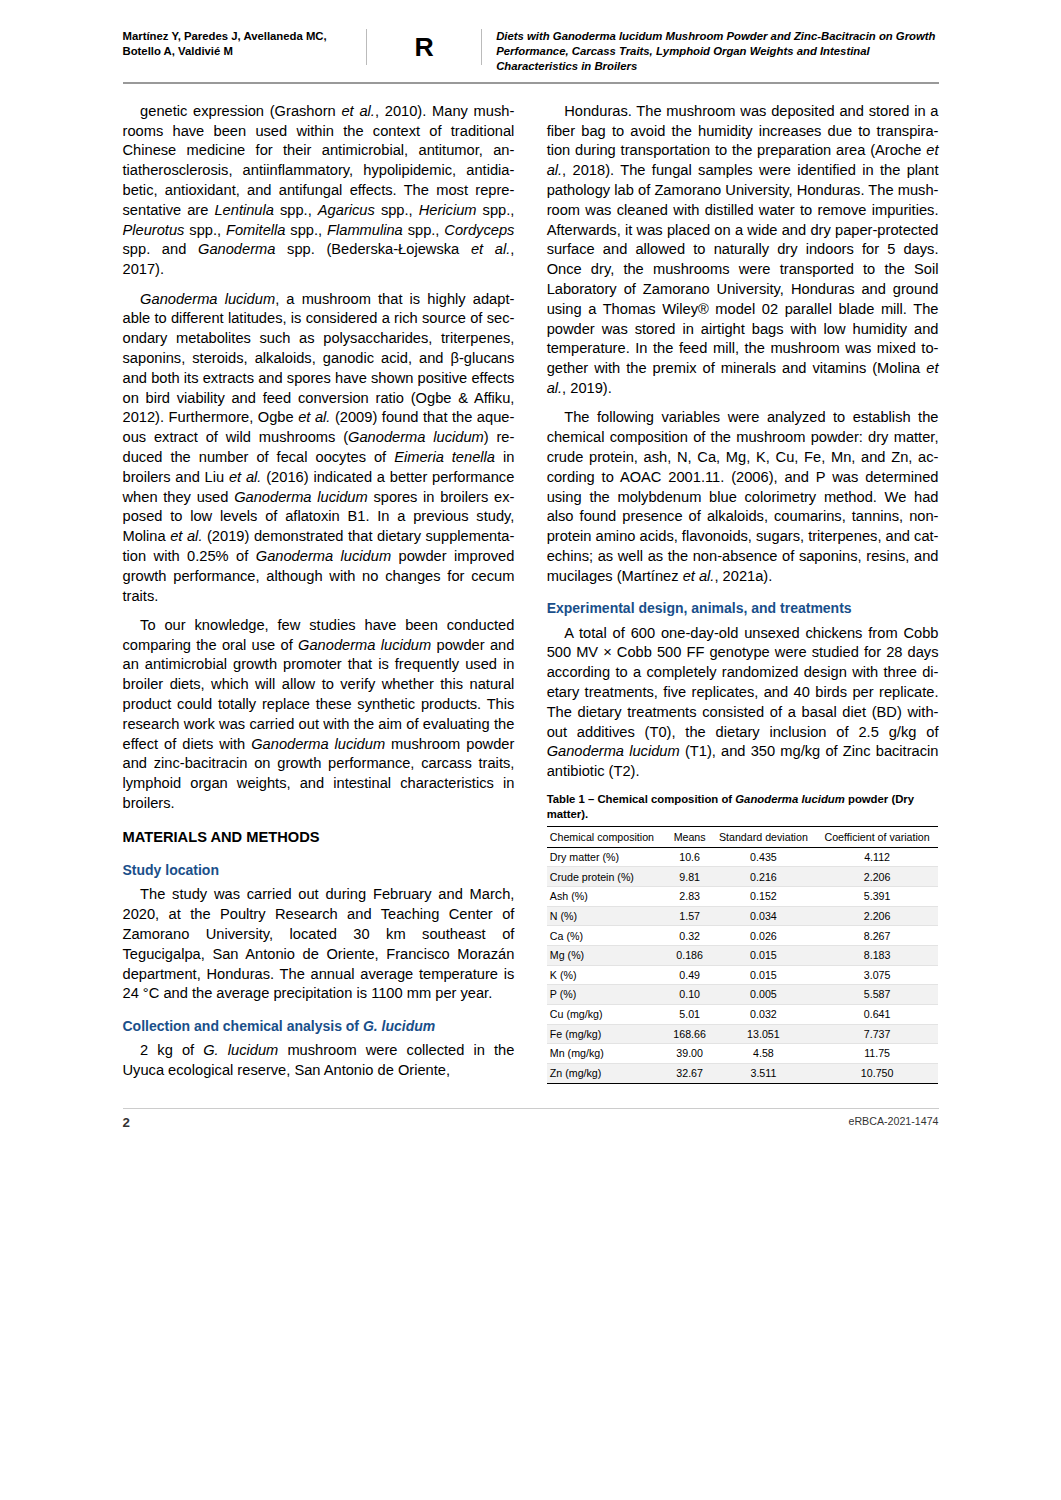Martínez Y, Paredes J, Avellaneda MC,
Botello A, Valdivié M
R
Diets with Ganoderma lucidum Mushroom Powder and Zinc-Bacitracin on Growth Performance, Carcass Traits, Lymphoid Organ Weights and Intestinal Characteristics in Broilers
genetic expression (Grashorn et al., 2010). Many mushrooms have been used within the context of traditional Chinese medicine for their antimicrobial, antitumor, antiatherosclerosis, antiinflammatory, hypolipidemic, antidiabetic, antioxidant, and antifungal effects. The most representative are Lentinula spp., Agaricus spp., Hericium spp., Pleurotus spp., Fomitella spp., Flammulina spp., Cordyceps spp. and Ganoderma spp. (Bederska-Łojewska et al., 2017).
Ganoderma lucidum, a mushroom that is highly adaptable to different latitudes, is considered a rich source of secondary metabolites such as polysaccharides, triterpenes, saponins, steroids, alkaloids, ganodic acid, and β-glucans and both its extracts and spores have shown positive effects on bird viability and feed conversion ratio (Ogbe & Affiku, 2012). Furthermore, Ogbe et al. (2009) found that the aqueous extract of wild mushrooms (Ganoderma lucidum) reduced the number of fecal oocytes of Eimeria tenella in broilers and Liu et al. (2016) indicated a better performance when they used Ganoderma lucidum spores in broilers exposed to low levels of aflatoxin B1. In a previous study, Molina et al. (2019) demonstrated that dietary supplementation with 0.25% of Ganoderma lucidum powder improved growth performance, although with no changes for cecum traits.
To our knowledge, few studies have been conducted comparing the oral use of Ganoderma lucidum powder and an antimicrobial growth promoter that is frequently used in broiler diets, which will allow to verify whether this natural product could totally replace these synthetic products. This research work was carried out with the aim of evaluating the effect of diets with Ganoderma lucidum mushroom powder and zinc-bacitracin on growth performance, carcass traits, lymphoid organ weights, and intestinal characteristics in broilers.
Materials and Methods
Study location
The study was carried out during February and March, 2020, at the Poultry Research and Teaching Center of Zamorano University, located 30 km southeast of Tegucigalpa, San Antonio de Oriente, Francisco Morazán department, Honduras. The annual average temperature is 24 °C and the average precipitation is 1100 mm per year.
Collection and chemical analysis of G. lucidum
2 kg of G. lucidum mushroom were collected in the Uyuca ecological reserve, San Antonio de Oriente,
Honduras. The mushroom was deposited and stored in a fiber bag to avoid the humidity increases due to transpiration during transportation to the preparation area (Aroche et al., 2018). The fungal samples were identified in the plant pathology lab of Zamorano University, Honduras. The mushroom was cleaned with distilled water to remove impurities. Afterwards, it was placed on a wide and dry paper-protected surface and allowed to naturally dry indoors for 5 days. Once dry, the mushrooms were transported to the Soil Laboratory of Zamorano University, Honduras and ground using a Thomas Wiley® model 02 parallel blade mill. The powder was stored in airtight bags with low humidity and temperature. In the feed mill, the mushroom was mixed together with the premix of minerals and vitamins (Molina et al., 2019).
The following variables were analyzed to establish the chemical composition of the mushroom powder: dry matter, crude protein, ash, N, Ca, Mg, K, Cu, Fe, Mn, and Zn, according to AOAC 2001.11. (2006), and P was determined using the molybdenum blue colorimetry method. We had also found presence of alkaloids, coumarins, tannins, non-protein amino acids, flavonoids, sugars, triterpenes, and catechins; as well as the non-absence of saponins, resins, and mucilages (Martínez et al., 2021a).
Experimental design, animals, and treatments
A total of 600 one-day-old unsexed chickens from Cobb 500 MV × Cobb 500 FF genotype were studied for 28 days according to a completely randomized design with three dietary treatments, five replicates, and 40 birds per replicate. The dietary treatments consisted of a basal diet (BD) without additives (T0), the dietary inclusion of 2.5 g/kg of Ganoderma lucidum (T1), and 350 mg/kg of Zinc bacitracin antibiotic (T2).
Table 1 – Chemical composition of Ganoderma lucidum powder (Dry matter).
| Chemical composition | Means | Standard deviation | Coefficient of variation |
| --- | --- | --- | --- |
| Dry matter (%) | 10.6 | 0.435 | 4.112 |
| Crude protein (%) | 9.81 | 0.216 | 2.206 |
| Ash (%) | 2.83 | 0.152 | 5.391 |
| N (%) | 1.57 | 0.034 | 2.206 |
| Ca (%) | 0.32 | 0.026 | 8.267 |
| Mg (%) | 0.186 | 0.015 | 8.183 |
| K (%) | 0.49 | 0.015 | 3.075 |
| P (%) | 0.10 | 0.005 | 5.587 |
| Cu (mg/kg) | 5.01 | 0.032 | 0.641 |
| Fe (mg/kg) | 168.66 | 13.051 | 7.737 |
| Mn (mg/kg) | 39.00 | 4.58 | 11.75 |
| Zn (mg/kg) | 32.67 | 3.511 | 10.750 |
2 eRBCA-2021-1474